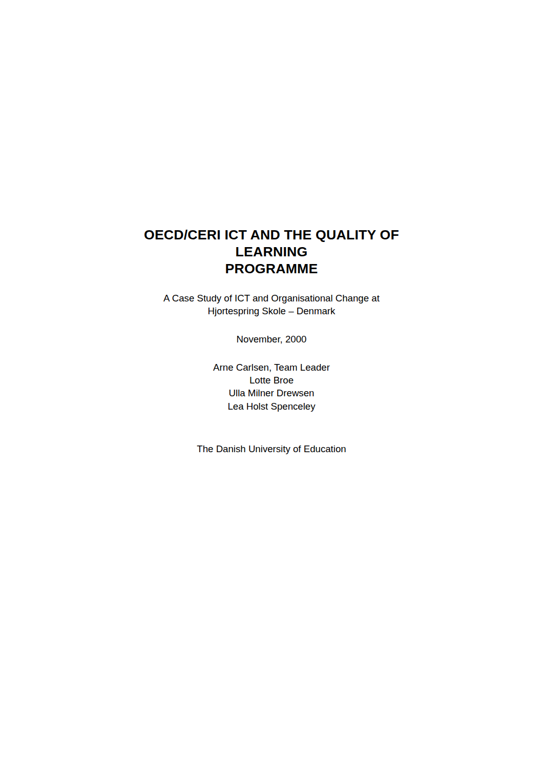OECD/CERI ICT AND THE QUALITY OF LEARNING
PROGRAMME
A Case Study of ICT and Organisational Change at
Hjortespring Skole – Denmark
November, 2000
Arne Carlsen, Team Leader
Lotte Broe
Ulla Milner Drewsen
Lea Holst Spenceley
The Danish University of Education